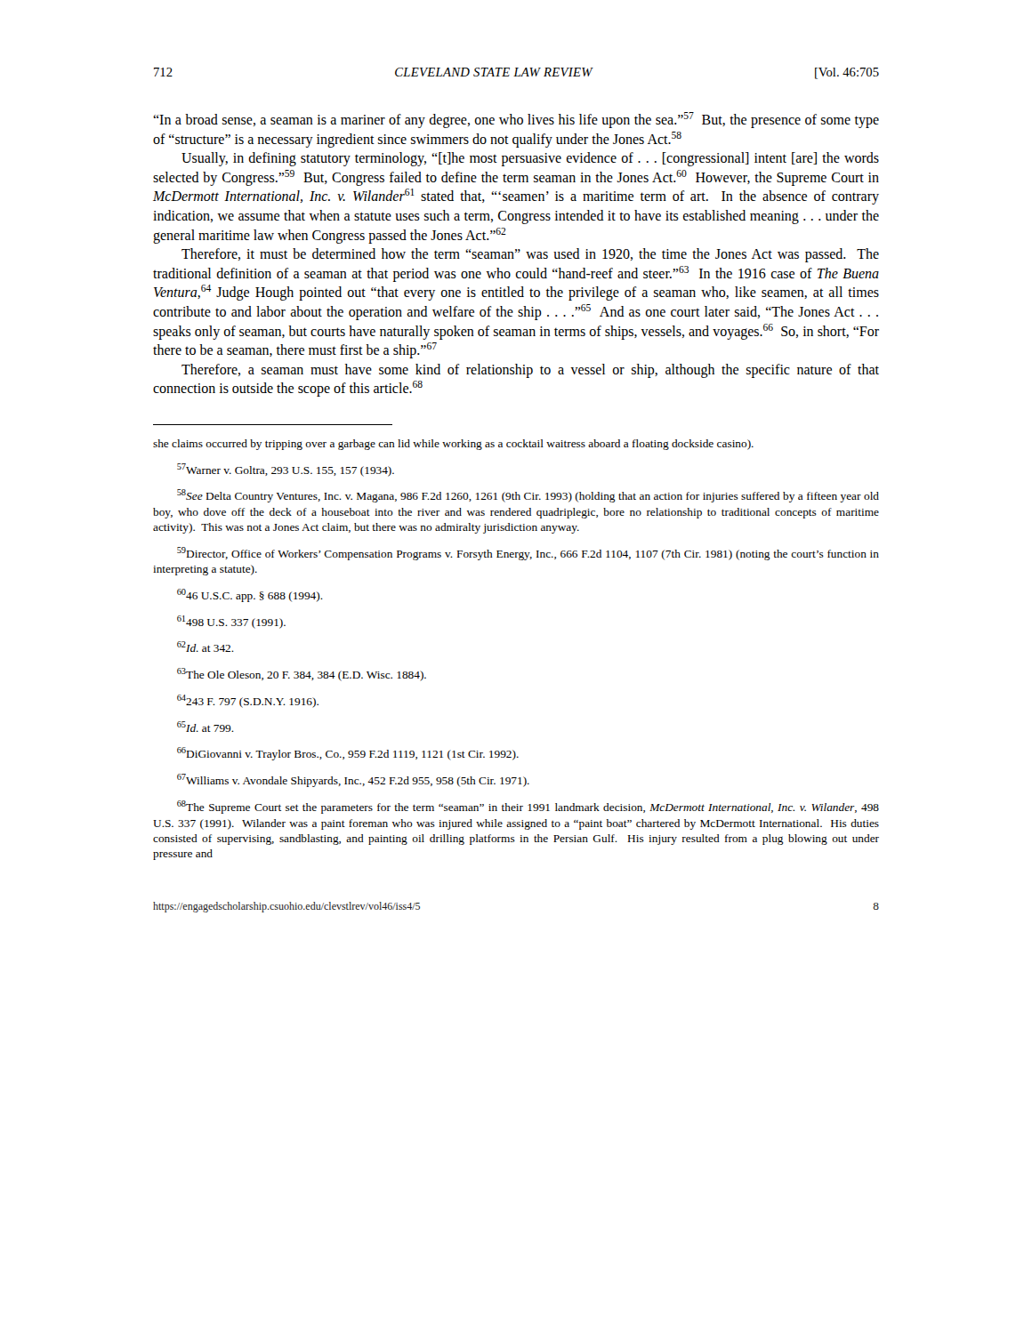712 CLEVELAND STATE LAW REVIEW [Vol. 46:705
“In a broad sense, a seaman is a mariner of any degree, one who lives his life upon the sea.”57 But, the presence of some type of “structure” is a necessary ingredient since swimmers do not qualify under the Jones Act.58
Usually, in defining statutory terminology, “[t]he most persuasive evidence of . . . [congressional] intent [are] the words selected by Congress.”59 But, Congress failed to define the term seaman in the Jones Act.60 However, the Supreme Court in McDermott International, Inc. v. Wilander61 stated that, “‘seamen’ is a maritime term of art. In the absence of contrary indication, we assume that when a statute uses such a term, Congress intended it to have its established meaning . . . under the general maritime law when Congress passed the Jones Act.”62
Therefore, it must be determined how the term “seaman” was used in 1920, the time the Jones Act was passed. The traditional definition of a seaman at that period was one who could “hand-reef and steer.”63 In the 1916 case of The Buena Ventura,64 Judge Hough pointed out “that every one is entitled to the privilege of a seaman who, like seamen, at all times contribute to and labor about the operation and welfare of the ship . . . .”65 And as one court later said, “The Jones Act . . . speaks only of seaman, but courts have naturally spoken of seaman in terms of ships, vessels, and voyages.66 So, in short, “For there to be a seaman, there must first be a ship.”67
Therefore, a seaman must have some kind of relationship to a vessel or ship, although the specific nature of that connection is outside the scope of this article.68
she claims occurred by tripping over a garbage can lid while working as a cocktail waitress aboard a floating dockside casino).
57 Warner v. Goltra, 293 U.S. 155, 157 (1934).
58 See Delta Country Ventures, Inc. v. Magana, 986 F.2d 1260, 1261 (9th Cir. 1993) (holding that an action for injuries suffered by a fifteen year old boy, who dove off the deck of a houseboat into the river and was rendered quadriplegic, bore no relationship to traditional concepts of maritime activity). This was not a Jones Act claim, but there was no admiralty jurisdiction anyway.
59 Director, Office of Workers’ Compensation Programs v. Forsyth Energy, Inc., 666 F.2d 1104, 1107 (7th Cir. 1981) (noting the court’s function in interpreting a statute).
6046 U.S.C. app. § 688 (1994).
61498 U.S. 337 (1991).
62 Id. at 342.
63 The Ole Oleson, 20 F. 384, 384 (E.D. Wisc. 1884).
64243 F. 797 (S.D.N.Y. 1916).
65 Id. at 799.
66 DiGiovanni v. Traylor Bros., Co., 959 F.2d 1119, 1121 (1st Cir. 1992).
67 Williams v. Avondale Shipyards, Inc., 452 F.2d 955, 958 (5th Cir. 1971).
68 The Supreme Court set the parameters for the term “seaman” in their 1991 landmark decision, McDermott International, Inc. v. Wilander, 498 U.S. 337 (1991). Wilander was a paint foreman who was injured while assigned to a “paint boat” chartered by McDermott International. His duties consisted of supervising, sandblasting, and painting oil drilling platforms in the Persian Gulf. His injury resulted from a plug blowing out under pressure and
https://engagedscholarship.csuohio.edu/clevstlrev/vol46/iss4/5 8